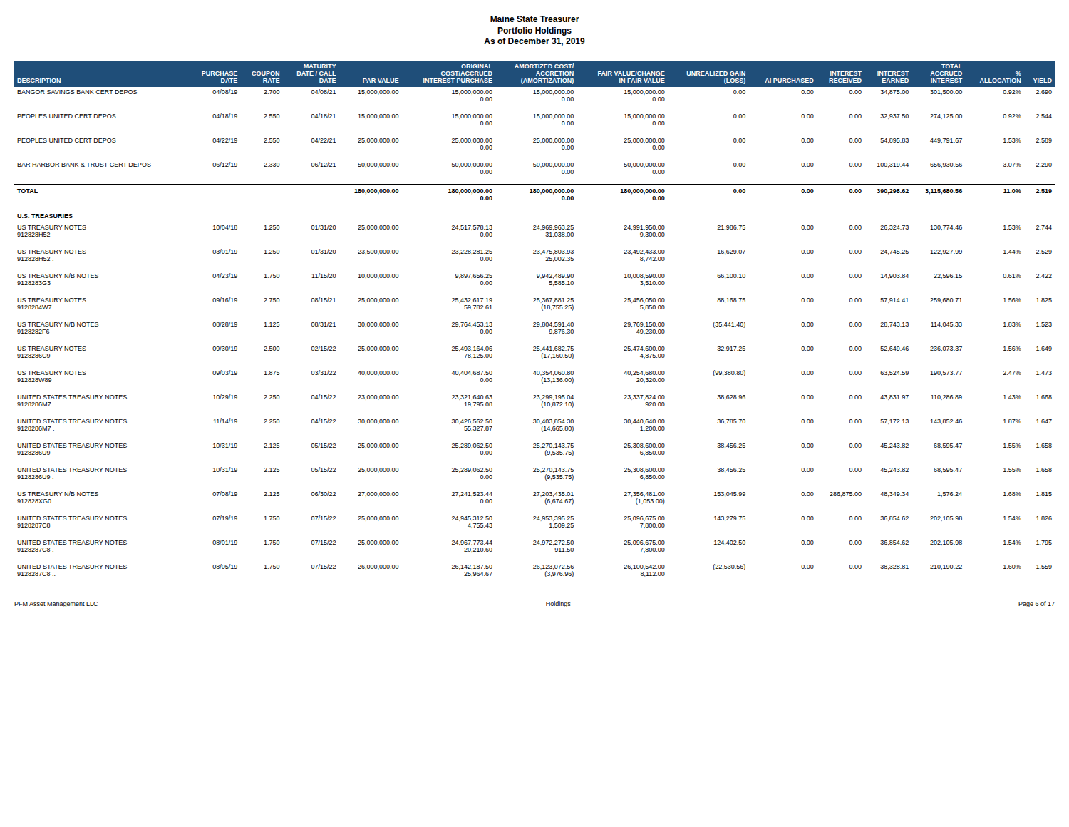Maine State Treasurer
Portfolio Holdings
As of December 31, 2019
| DESCRIPTION | PURCHASE DATE | COUPON RATE | MATURITY DATE / CALL DATE | PAR VALUE | ORIGINAL COST/ACCRUED INTEREST PURCHASE | AMORTIZED COST/ ACCRETION (AMORTIZATION) | FAIR VALUE/CHANGE IN FAIR VALUE | UNREALIZED GAIN (LOSS) | AI PURCHASED | INTEREST RECEIVED | INTEREST EARNED | TOTAL ACCRUED INTEREST | % ALLOCATION | YIELD |
| --- | --- | --- | --- | --- | --- | --- | --- | --- | --- | --- | --- | --- | --- | --- |
| BANGOR SAVINGS BANK CERT DEPOS | 04/08/19 | 2.700 | 04/08/21 | 15,000,000.00 | 15,000,000.00 0.00 | 15,000,000.00 0.00 | 15,000,000.00 0.00 | 0.00 | 0.00 | 0.00 | 34,875.00 | 301,500.00 | 0.92% | 2.690 |
| PEOPLES UNITED CERT DEPOS | 04/18/19 | 2.550 | 04/18/21 | 15,000,000.00 | 15,000,000.00 0.00 | 15,000,000.00 0.00 | 15,000,000.00 0.00 | 0.00 | 0.00 | 0.00 | 32,937.50 | 274,125.00 | 0.92% | 2.544 |
| PEOPLES UNITED CERT DEPOS | 04/22/19 | 2.550 | 04/22/21 | 25,000,000.00 | 25,000,000.00 0.00 | 25,000,000.00 0.00 | 25,000,000.00 0.00 | 0.00 | 0.00 | 0.00 | 54,895.83 | 449,791.67 | 1.53% | 2.589 |
| BAR HARBOR BANK & TRUST CERT DEPOS | 06/12/19 | 2.330 | 06/12/21 | 50,000,000.00 | 50,000,000.00 0.00 | 50,000,000.00 0.00 | 50,000,000.00 0.00 | 0.00 | 0.00 | 0.00 | 100,319.44 | 656,930.56 | 3.07% | 2.290 |
| TOTAL | | | | 180,000,000.00 | 180,000,000.00 0.00 | 180,000,000.00 0.00 | 180,000,000.00 0.00 | 0.00 | 0.00 | 0.00 | 390,298.62 | 3,115,680.56 | 11.0% | 2.519 |
| U.S. TREASURIES |
| US TREASURY NOTES 912828H52 | 10/04/18 | 1.250 | 01/31/20 | 25,000,000.00 | 24,517,578.13 0.00 | 24,969,963.25 31,038.00 | 24,991,950.00 9,300.00 | 21,986.75 | 0.00 | 0.00 | 26,324.73 | 130,774.46 | 1.53% | 2.744 |
| US TREASURY NOTES 912828H52 . | 03/01/19 | 1.250 | 01/31/20 | 23,500,000.00 | 23,228,281.25 0.00 | 23,475,803.93 25,002.35 | 23,492,433.00 8,742.00 | 16,629.07 | 0.00 | 0.00 | 24,745.25 | 122,927.99 | 1.44% | 2.529 |
| US TREASURY N/B NOTES 9128283G3 | 04/23/19 | 1.750 | 11/15/20 | 10,000,000.00 | 9,897,656.25 0.00 | 9,942,489.90 5,585.10 | 10,008,590.00 3,510.00 | 66,100.10 | 0.00 | 0.00 | 14,903.84 | 22,596.15 | 0.61% | 2.422 |
| US TREASURY NOTES 9128284W7 | 09/16/19 | 2.750 | 08/15/21 | 25,000,000.00 | 25,432,617.19 59,782.61 | 25,367,881.25 (18,755.25) | 25,456,050.00 5,850.00 | 88,168.75 | 0.00 | 0.00 | 57,914.41 | 259,680.71 | 1.56% | 1.825 |
| US TREASURY N/B NOTES 9128282F6 | 08/28/19 | 1.125 | 08/31/21 | 30,000,000.00 | 29,764,453.13 0.00 | 29,804,591.40 9,876.30 | 29,769,150.00 49,230.00 | (35,441.40) | 0.00 | 0.00 | 28,743.13 | 114,045.33 | 1.83% | 1.523 |
| US TREASURY NOTES 9128286C9 | 09/30/19 | 2.500 | 02/15/22 | 25,000,000.00 | 25,493,164.06 78,125.00 | 25,441,682.75 (17,160.50) | 25,474,600.00 4,875.00 | 32,917.25 | 0.00 | 0.00 | 52,649.46 | 236,073.37 | 1.56% | 1.649 |
| US TREASURY NOTES 912828W89 | 09/03/19 | 1.875 | 03/31/22 | 40,000,000.00 | 40,404,687.50 0.00 | 40,354,060.80 (13,136.00) | 40,254,680.00 20,320.00 | (99,380.80) | 0.00 | 0.00 | 63,524.59 | 190,573.77 | 2.47% | 1.473 |
| UNITED STATES TREASURY NOTES 9128286M7 | 10/29/19 | 2.250 | 04/15/22 | 23,000,000.00 | 23,321,640.63 19,795.08 | 23,299,195.04 (10,872.10) | 23,337,824.00 920.00 | 38,628.96 | 0.00 | 0.00 | 43,831.97 | 110,286.89 | 1.43% | 1.668 |
| UNITED STATES TREASURY NOTES 9128286M7 . | 11/14/19 | 2.250 | 04/15/22 | 30,000,000.00 | 30,426,562.50 55,327.87 | 30,403,854.30 (14,665.80) | 30,440,640.00 1,200.00 | 36,785.70 | 0.00 | 0.00 | 57,172.13 | 143,852.46 | 1.87% | 1.647 |
| UNITED STATES TREASURY NOTES 9128286U9 | 10/31/19 | 2.125 | 05/15/22 | 25,000,000.00 | 25,289,062.50 0.00 | 25,270,143.75 (9,535.75) | 25,308,600.00 6,850.00 | 38,456.25 | 0.00 | 0.00 | 45,243.82 | 68,595.47 | 1.55% | 1.658 |
| UNITED STATES TREASURY NOTES 9128286U9 . | 10/31/19 | 2.125 | 05/15/22 | 25,000,000.00 | 25,289,062.50 0.00 | 25,270,143.75 (9,535.75) | 25,308,600.00 6,850.00 | 38,456.25 | 0.00 | 0.00 | 45,243.82 | 68,595.47 | 1.55% | 1.658 |
| US TREASURY N/B NOTES 912828XG0 | 07/08/19 | 2.125 | 06/30/22 | 27,000,000.00 | 27,241,523.44 0.00 | 27,203,435.01 (6,674.67) | 27,356,481.00 (1,053.00) | 153,045.99 | 0.00 | 286,875.00 | 48,349.34 | 1,576.24 | 1.68% | 1.815 |
| UNITED STATES TREASURY NOTES 9128287C8 | 07/19/19 | 1.750 | 07/15/22 | 25,000,000.00 | 24,945,312.50 4,755.43 | 24,953,395.25 1,509.25 | 25,096,675.00 7,800.00 | 143,279.75 | 0.00 | 0.00 | 36,854.62 | 202,105.98 | 1.54% | 1.826 |
| UNITED STATES TREASURY NOTES 9128287C8 . | 08/01/19 | 1.750 | 07/15/22 | 25,000,000.00 | 24,967,773.44 20,210.60 | 24,972,272.50 911.50 | 25,096,675.00 7,800.00 | 124,402.50 | 0.00 | 0.00 | 36,854.62 | 202,105.98 | 1.54% | 1.795 |
| UNITED STATES TREASURY NOTES 9128287C8 .. | 08/05/19 | 1.750 | 07/15/22 | 26,000,000.00 | 26,142,187.50 25,964.67 | 26,123,072.56 (3,976.96) | 26,100,542.00 8,112.00 | (22,530.56) | 0.00 | 0.00 | 38,328.81 | 210,190.22 | 1.60% | 1.559 |
PFM Asset Management LLC
Holdings
Page 6 of 17